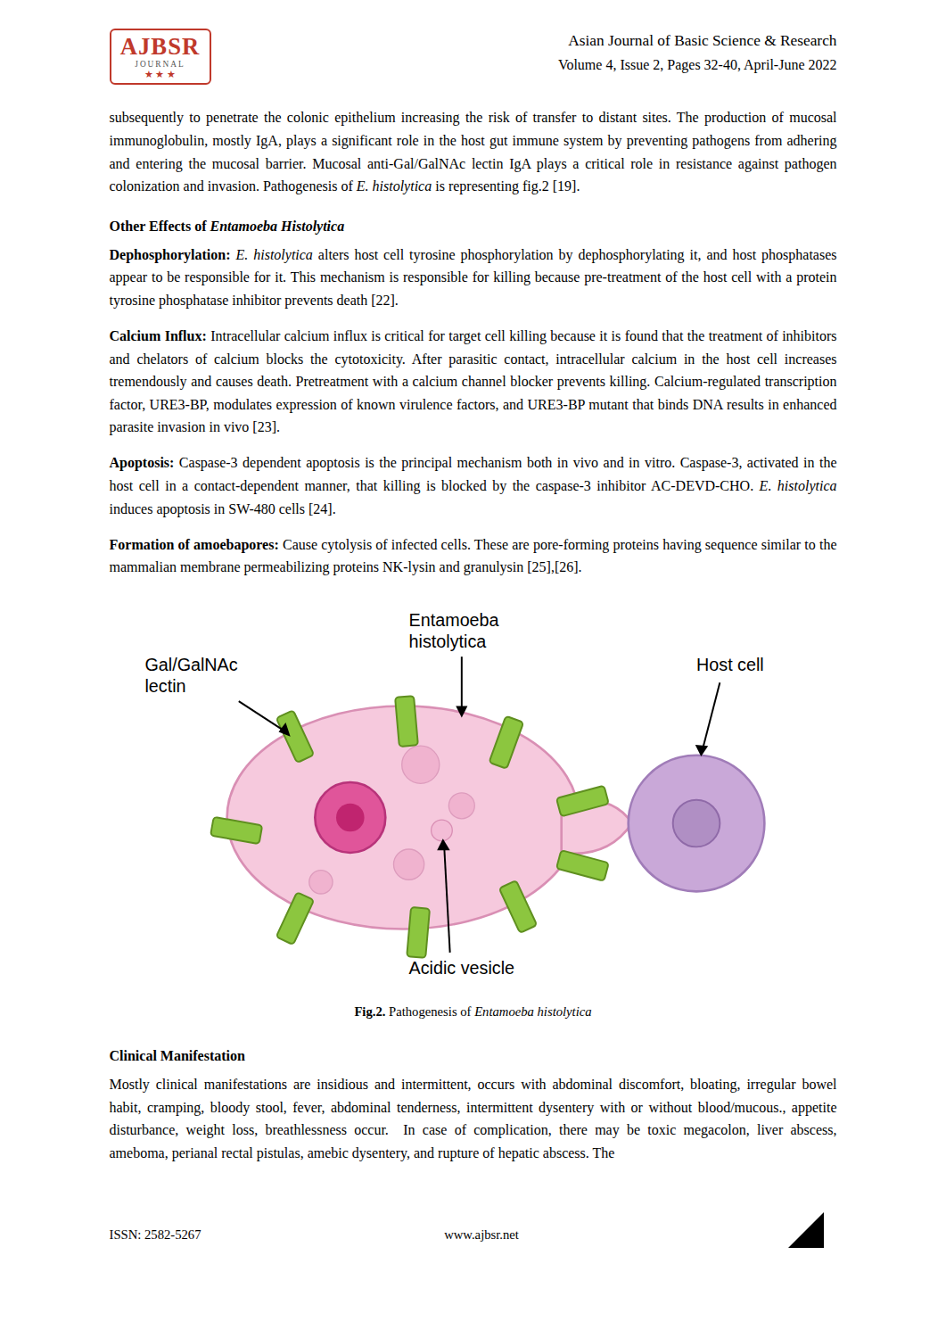AJBSR
JOURNAL
★ ★ ★
Asian Journal of Basic Science & Research
Volume 4, Issue 2, Pages 32-40, April-June 2022
subsequently to penetrate the colonic epithelium increasing the risk of transfer to distant sites. The production of mucosal immunoglobulin, mostly IgA, plays a significant role in the host gut immune system by preventing pathogens from adhering and entering the mucosal barrier. Mucosal anti-Gal/GalNAc lectin IgA plays a critical role in resistance against pathogen colonization and invasion. Pathogenesis of E. histolytica is representing fig.2 [19].
Other Effects of Entamoeba Histolytica
Dephosphorylation: E. histolytica alters host cell tyrosine phosphorylation by dephosphorylating it, and host phosphatases appear to be responsible for it. This mechanism is responsible for killing because pre-treatment of the host cell with a protein tyrosine phosphatase inhibitor prevents death [22].
Calcium Influx: Intracellular calcium influx is critical for target cell killing because it is found that the treatment of inhibitors and chelators of calcium blocks the cytotoxicity. After parasitic contact, intracellular calcium in the host cell increases tremendously and causes death. Pretreatment with a calcium channel blocker prevents killing. Calcium-regulated transcription factor, URE3-BP, modulates expression of known virulence factors, and URE3-BP mutant that binds DNA results in enhanced parasite invasion in vivo [23].
Apoptosis: Caspase-3 dependent apoptosis is the principal mechanism both in vivo and in vitro. Caspase-3, activated in the host cell in a contact-dependent manner, that killing is blocked by the caspase-3 inhibitor AC-DEVD-CHO. E. histolytica induces apoptosis in SW-480 cells [24].
Formation of amoebapores: Cause cytolysis of infected cells. These are pore-forming proteins having sequence similar to the mammalian membrane permeabilizing proteins NK-lysin and granulysin [25],[26].
Entamoeba histolytica Gal/GalNAc lectin Host cell Acidic vesicle
Fig.2. Pathogenesis of Entamoeba histolytica
Clinical Manifestation
Mostly clinical manifestations are insidious and intermittent, occurs with abdominal discomfort, bloating, irregular bowel habit, cramping, bloody stool, fever, abdominal tenderness, intermittent dysentery with or without blood/mucous., appetite disturbance, weight loss, breathlessness occur. In case of complication, there may be toxic megacolon, liver abscess, ameboma, perianal rectal pistulas, amebic dysentery, and rupture of hepatic abscess. The
ISSN: 2582-5267
www.ajbsr.net
35